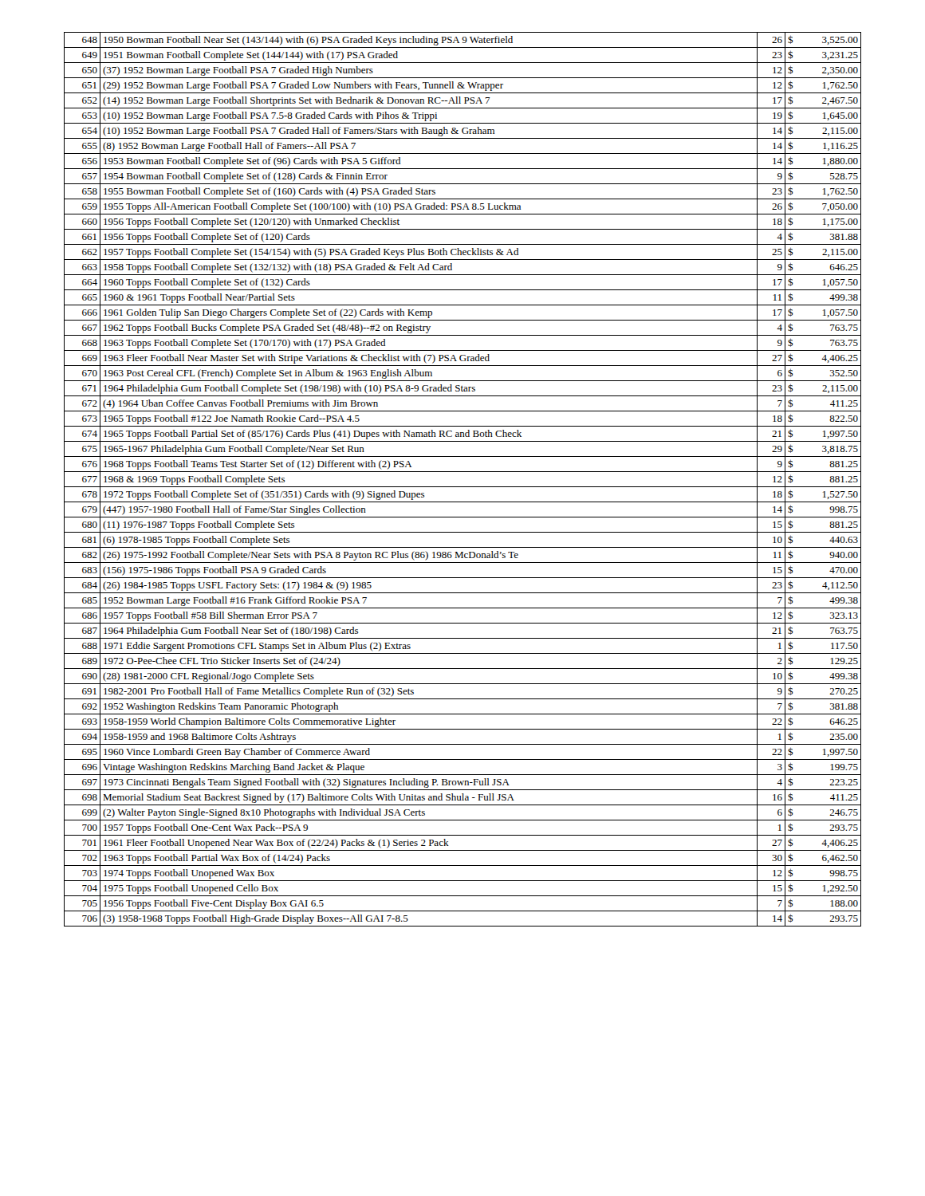| 648 | 1950 Bowman Football Near Set (143/144) with (6) PSA Graded Keys including PSA 9 Waterfield | 26 | $ | 3,525.00 |
| 649 | 1951 Bowman Football Complete Set (144/144) with (17) PSA Graded | 23 | $ | 3,231.25 |
| 650 | (37) 1952 Bowman Large Football PSA 7 Graded High Numbers | 12 | $ | 2,350.00 |
| 651 | (29) 1952 Bowman Large Football PSA 7 Graded Low Numbers with Fears, Tunnell & Wrapper | 12 | $ | 1,762.50 |
| 652 | (14) 1952 Bowman Large Football Shortprints Set with Bednarik & Donovan RC--All PSA 7 | 17 | $ | 2,467.50 |
| 653 | (10) 1952 Bowman Large Football PSA 7.5-8 Graded Cards with Pihos & Trippi | 19 | $ | 1,645.00 |
| 654 | (10) 1952 Bowman Large Football PSA 7 Graded Hall of Famers/Stars with Baugh & Graham | 14 | $ | 2,115.00 |
| 655 | (8) 1952 Bowman Large Football Hall of Famers--All PSA 7 | 14 | $ | 1,116.25 |
| 656 | 1953 Bowman Football Complete Set of (96) Cards with PSA 5 Gifford | 14 | $ | 1,880.00 |
| 657 | 1954 Bowman Football Complete Set of (128) Cards & Finnin Error | 9 | $ | 528.75 |
| 658 | 1955 Bowman Football Complete Set of (160) Cards with (4) PSA Graded Stars | 23 | $ | 1,762.50 |
| 659 | 1955 Topps All-American Football Complete Set (100/100) with (10) PSA Graded: PSA 8.5 Luckma | 26 | $ | 7,050.00 |
| 660 | 1956 Topps Football Complete Set (120/120) with Unmarked Checklist | 18 | $ | 1,175.00 |
| 661 | 1956 Topps Football Complete Set of (120) Cards | 4 | $ | 381.88 |
| 662 | 1957 Topps Football Complete Set (154/154) with (5) PSA Graded Keys Plus Both Checklists & Ad | 25 | $ | 2,115.00 |
| 663 | 1958 Topps Football Complete Set (132/132) with (18) PSA Graded & Felt Ad Card | 9 | $ | 646.25 |
| 664 | 1960 Topps Football Complete Set of (132) Cards | 17 | $ | 1,057.50 |
| 665 | 1960 & 1961 Topps Football Near/Partial Sets | 11 | $ | 499.38 |
| 666 | 1961 Golden Tulip San Diego Chargers Complete Set of (22) Cards with Kemp | 17 | $ | 1,057.50 |
| 667 | 1962 Topps Football Bucks Complete PSA Graded Set (48/48)--#2 on Registry | 4 | $ | 763.75 |
| 668 | 1963 Topps Football Complete Set (170/170) with (17) PSA Graded | 9 | $ | 763.75 |
| 669 | 1963 Fleer Football Near Master Set with Stripe Variations & Checklist with (7) PSA Graded | 27 | $ | 4,406.25 |
| 670 | 1963 Post Cereal CFL (French) Complete Set in Album & 1963 English Album | 6 | $ | 352.50 |
| 671 | 1964 Philadelphia Gum Football Complete Set (198/198) with (10) PSA 8-9 Graded Stars | 23 | $ | 2,115.00 |
| 672 | (4) 1964 Uban Coffee Canvas Football Premiums with Jim Brown | 7 | $ | 411.25 |
| 673 | 1965 Topps Football #122 Joe Namath Rookie Card--PSA 4.5 | 18 | $ | 822.50 |
| 674 | 1965 Topps Football Partial Set of (85/176) Cards Plus (41) Dupes with Namath RC and Both Check | 21 | $ | 1,997.50 |
| 675 | 1965-1967 Philadelphia Gum Football Complete/Near Set Run | 29 | $ | 3,818.75 |
| 676 | 1968 Topps Football Teams Test Starter Set of (12) Different with (2) PSA | 9 | $ | 881.25 |
| 677 | 1968 & 1969 Topps Football Complete Sets | 12 | $ | 881.25 |
| 678 | 1972 Topps Football Complete Set of (351/351) Cards with (9) Signed Dupes | 18 | $ | 1,527.50 |
| 679 | (447) 1957-1980 Football Hall of Fame/Star Singles Collection | 14 | $ | 998.75 |
| 680 | (11) 1976-1987 Topps Football Complete Sets | 15 | $ | 881.25 |
| 681 | (6) 1978-1985 Topps Football Complete Sets | 10 | $ | 440.63 |
| 682 | (26) 1975-1992 Football Complete/Near Sets with PSA 8 Payton RC Plus (86) 1986 McDonald’s Te | 11 | $ | 940.00 |
| 683 | (156) 1975-1986 Topps Football PSA 9 Graded Cards | 15 | $ | 470.00 |
| 684 | (26) 1984-1985 Topps USFL Factory Sets: (17) 1984 & (9) 1985 | 23 | $ | 4,112.50 |
| 685 | 1952 Bowman Large Football #16 Frank Gifford Rookie PSA 7 | 7 | $ | 499.38 |
| 686 | 1957 Topps Football #58 Bill Sherman Error PSA 7 | 12 | $ | 323.13 |
| 687 | 1964 Philadelphia Gum Football Near Set of (180/198) Cards | 21 | $ | 763.75 |
| 688 | 1971 Eddie Sargent Promotions CFL Stamps Set in Album Plus (2) Extras | 1 | $ | 117.50 |
| 689 | 1972 O-Pee-Chee CFL Trio Sticker Inserts Set of (24/24) | 2 | $ | 129.25 |
| 690 | (28) 1981-2000 CFL Regional/Jogo Complete Sets | 10 | $ | 499.38 |
| 691 | 1982-2001 Pro Football Hall of Fame Metallics Complete Run of (32) Sets | 9 | $ | 270.25 |
| 692 | 1952 Washington Redskins Team Panoramic Photograph | 7 | $ | 381.88 |
| 693 | 1958-1959 World Champion Baltimore Colts Commemorative Lighter | 22 | $ | 646.25 |
| 694 | 1958-1959 and 1968 Baltimore Colts Ashtrays | 1 | $ | 235.00 |
| 695 | 1960 Vince Lombardi Green Bay Chamber of Commerce Award | 22 | $ | 1,997.50 |
| 696 | Vintage Washington Redskins Marching Band Jacket & Plaque | 3 | $ | 199.75 |
| 697 | 1973 Cincinnati Bengals Team Signed Football with (32) Signatures Including P. Brown-Full JSA | 4 | $ | 223.25 |
| 698 | Memorial Stadium Seat Backrest Signed by (17) Baltimore Colts With Unitas and Shula - Full JSA | 16 | $ | 411.25 |
| 699 | (2) Walter Payton Single-Signed 8x10 Photographs with Individual JSA Certs | 6 | $ | 246.75 |
| 700 | 1957 Topps Football One-Cent Wax Pack--PSA 9 | 1 | $ | 293.75 |
| 701 | 1961 Fleer Football Unopened Near Wax Box of (22/24) Packs & (1) Series 2 Pack | 27 | $ | 4,406.25 |
| 702 | 1963 Topps Football Partial Wax Box of (14/24) Packs | 30 | $ | 6,462.50 |
| 703 | 1974 Topps Football Unopened Wax Box | 12 | $ | 998.75 |
| 704 | 1975 Topps Football Unopened Cello Box | 15 | $ | 1,292.50 |
| 705 | 1956 Topps Football Five-Cent Display Box GAI 6.5 | 7 | $ | 188.00 |
| 706 | (3) 1958-1968 Topps Football High-Grade Display Boxes--All GAI 7-8.5 | 14 | $ | 293.75 |